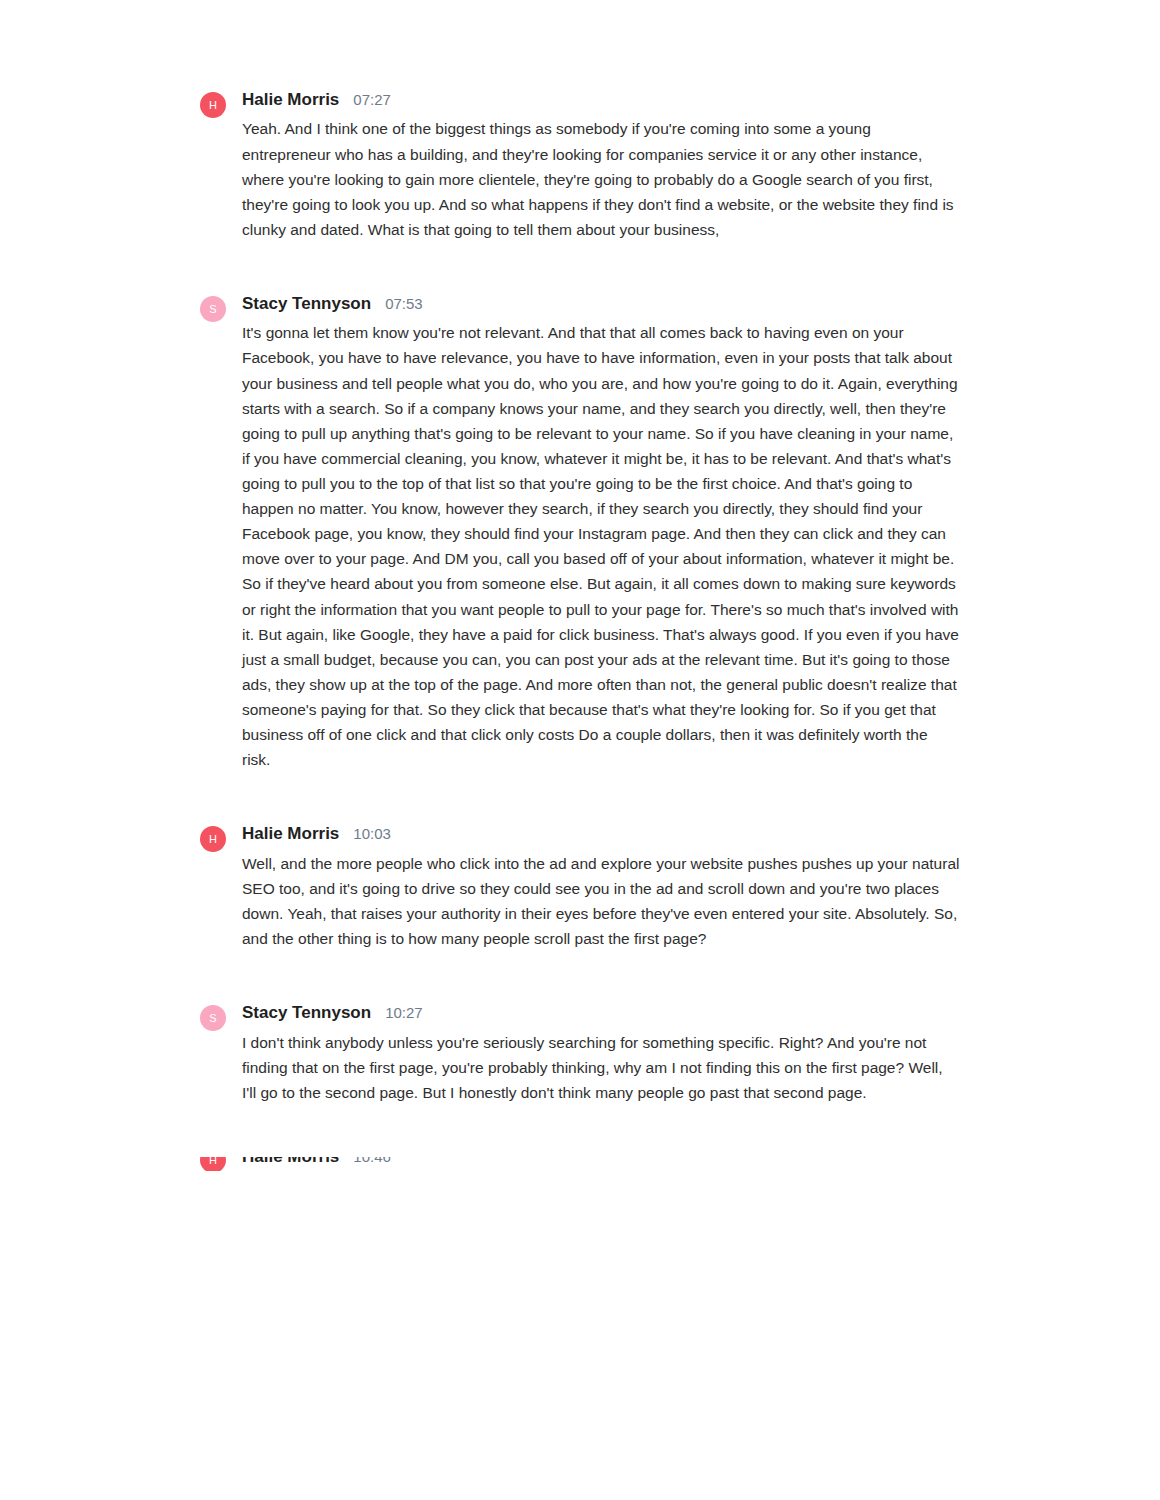H
Halie Morris 07:27
Yeah. And I think one of the biggest things as somebody if you're coming into some a young entrepreneur who has a building, and they're looking for companies service it or any other instance, where you're looking to gain more clientele, they're going to probably do a Google search of you first, they're going to look you up. And so what happens if they don't find a website, or the website they find is clunky and dated. What is that going to tell them about your business,
S
Stacy Tennyson 07:53
It's gonna let them know you're not relevant. And that that all comes back to having even on your Facebook, you have to have relevance, you have to have information, even in your posts that talk about your business and tell people what you do, who you are, and how you're going to do it. Again, everything starts with a search. So if a company knows your name, and they search you directly, well, then they're going to pull up anything that's going to be relevant to your name. So if you have cleaning in your name, if you have commercial cleaning, you know, whatever it might be, it has to be relevant. And that's what's going to pull you to the top of that list so that you're going to be the first choice. And that's going to happen no matter. You know, however they search, if they search you directly, they should find your Facebook page, you know, they should find your Instagram page. And then they can click and they can move over to your page. And DM you, call you based off of your about information, whatever it might be. So if they've heard about you from someone else. But again, it all comes down to making sure keywords or right the information that you want people to pull to your page for. There's so much that's involved with it. But again, like Google, they have a paid for click business. That's always good. If you even if you have just a small budget, because you can, you can post your ads at the relevant time. But it's going to those ads, they show up at the top of the page. And more often than not, the general public doesn't realize that someone's paying for that. So they click that because that's what they're looking for. So if you get that business off of one click and that click only costs Do a couple dollars, then it was definitely worth the risk.
H
Halie Morris 10:03
Well, and the more people who click into the ad and explore your website pushes pushes up your natural SEO too, and it's going to drive so they could see you in the ad and scroll down and you're two places down. Yeah, that raises your authority in their eyes before they've even entered your site. Absolutely. So, and the other thing is to how many people scroll past the first page?
S
Stacy Tennyson 10:27
I don't think anybody unless you're seriously searching for something specific. Right? And you're not finding that on the first page, you're probably thinking, why am I not finding this on the first page? Well, I'll go to the second page. But I honestly don't think many people go past that second page.
H
Halie Morris 10:46